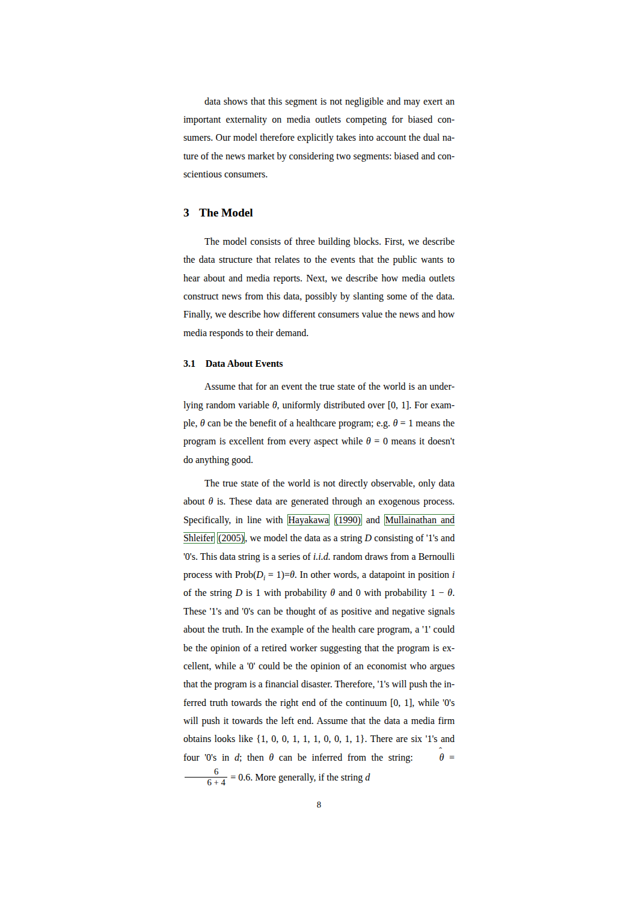data shows that this segment is not negligible and may exert an important externality on media outlets competing for biased consumers. Our model therefore explicitly takes into account the dual nature of the news market by considering two segments: biased and conscientious consumers.
3 The Model
The model consists of three building blocks. First, we describe the data structure that relates to the events that the public wants to hear about and media reports. Next, we describe how media outlets construct news from this data, possibly by slanting some of the data. Finally, we describe how different consumers value the news and how media responds to their demand.
3.1 Data About Events
Assume that for an event the true state of the world is an underlying random variable θ, uniformly distributed over [0, 1]. For example, θ can be the benefit of a healthcare program; e.g. θ = 1 means the program is excellent from every aspect while θ = 0 means it doesn't do anything good.
The true state of the world is not directly observable, only data about θ is. These data are generated through an exogenous process. Specifically, in line with Hayakawa (1990) and Mullainathan and Shleifer (2005), we model the data as a string D consisting of '1's and '0's. This data string is a series of i.i.d. random draws from a Bernoulli process with Prob(Di = 1)=θ. In other words, a datapoint in position i of the string D is 1 with probability θ and 0 with probability 1 − θ. These '1's and '0's can be thought of as positive and negative signals about the truth. In the example of the health care program, a '1' could be the opinion of a retired worker suggesting that the program is excellent, while a '0' could be the opinion of an economist who argues that the program is a financial disaster. Therefore, '1's will push the inferred truth towards the right end of the continuum [0, 1], while '0's will push it towards the left end. Assume that the data a media firm obtains looks like {1, 0, 0, 1, 1, 1, 0, 0, 1, 1}. There are six '1's and four '0's in d; then θ can be inferred from the string: θ = 66 + 4 = 0.6. More generally, if the string d
8